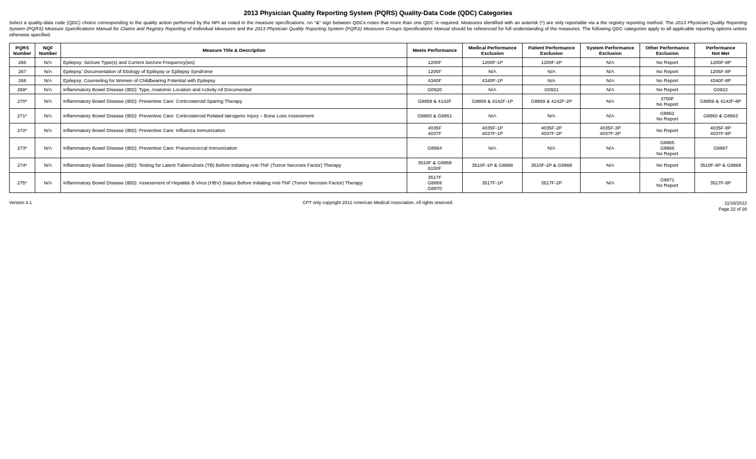2013 Physician Quality Reporting System (PQRS) Quality-Data Code (QDC) Categories
Select a quality-data code (QDC) choice corresponding to the quality action performed by the NPI as noted in the measure specifications. An "&" sign between QDCs notes that more than one QDC is required. Measures identified with an asterisk (*) are only reportable via a the registry reporting method. The 2013 Physician Quality Reporting System (PQRS) Measure Specifications Manual for Claims and Registry Reporting of Individual Measures and the 2013 Physician Quality Reporting System (PQRS) Measures Groups Specifications Manual should be referenced for full understanding of the measures. The following QDC categories apply to all applicable reporting options unless otherwise specified.
| PQRS Number | NQF Number | Measure Title & Description | Meets Performance | Medical Performance Exclusion | Patient Performance Exclusion | System Performance Exclusion | Other Performance Exclusion | Performance Not Met |
| --- | --- | --- | --- | --- | --- | --- | --- | --- |
| 266 | N/A | Epilepsy: Seizure Type(s) and Current Seizure Frequency(ies) | 1200F | 1200F-1P | 1200F-2P | N/A | No Report | 1200F-8P |
| 267 | N/A | Epilepsy: Documentation of Etiology of Epilepsy or Epilepsy Syndrome | 1205F | N/A | N/A | N/A | No Report | 1205F-8P |
| 268 | N/A | Epilepsy: Counseling for Women of Childbearing Potential with Epilepsy | 4340F | 4340F-1P | N/A | N/A | No Report | 4340F-8P |
| 269* | N/A | Inflammatory Bowel Disease (IBD): Type, Anatomic Location and Activity All Documented | G0920 | N/A | G0921 | N/A | No Report | G0922 |
| 270* | N/A | Inflammatory Bowel Disease (IBD): Preventive Care: Corticosteroid Sparing Therapy | G8859 & 4142F | G8859 & 4142F-1P | G8859 & 4142F-2P | N/A | 3750F No Report | G8859 & 4142F-8P |
| 271* | N/A | Inflammatory Bowel Disease (IBD): Preventive Care: Corticosteroid Related Iatrogenic Injury – Bone Loss Assessment | G8860 & G8861 | N/A | N/A | N/A | G8862 No Report | G8860 & G8863 |
| 272* | N/A | Inflammatory Bowel Disease (IBD): Preventive Care: Influenza Immunization | 4035F 4037F | 4035F-1P 4037F-1P | 4035F-2P 4037F-2P | 4035F-3P 4037F-3P | No Report | 4035F-8P 4037F-8P |
| 273* | N/A | Inflammatory Bowel Disease (IBD): Preventive Care: Pneumococcal Immunization | G8864 | N/A | N/A | N/A | G8865 G8866 No Report | G8867 |
| 274* | N/A | Inflammatory Bowel Disease (IBD): Testing for Latent Tuberculosis (TB) Before Initiating Anti-TNF (Tumor Necrosis Factor) Therapy | 3510F & G8868 6150F | 3510F-1P & G8868 | 3510F-2P & G8868 | N/A | No Report | 3510F-8P & G8868 |
| 275* | N/A | Inflammatory Bowel Disease (IBD): Assessment of Hepatitis B Virus (HBV) Status Before Initiating Anti-TNF (Tumor Necrosis Factor) Therapy | 3517F G8869 G8870 | 3517F-1P | 3517F-2P | N/A | G8871 No Report | 3517F-8P |
Version 4.1
CPT only copyright 2012 American Medical Association. All rights reserved.
11/16/2012
Page 22 of 26